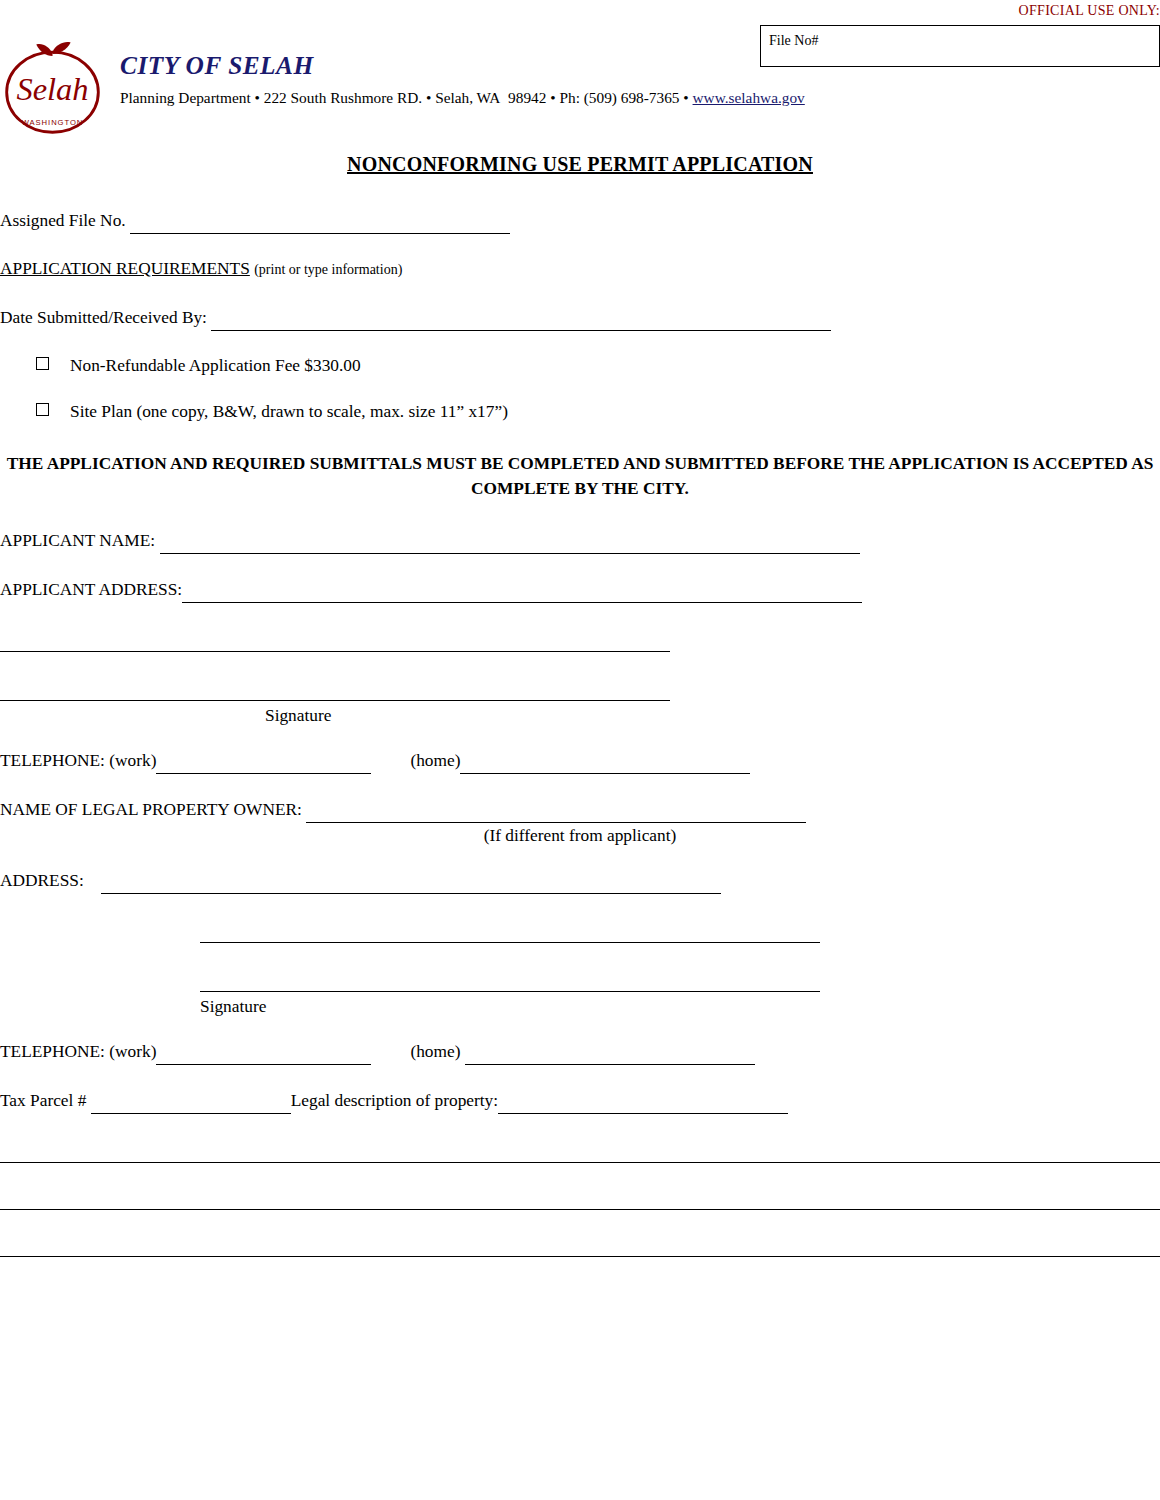OFFICIAL USE ONLY:
Selah WASHINGTON
File No#
CITY OF SELAH
Planning Department • 222 South Rushmore RD. • Selah, WA 98942 • Ph: (509) 698-7365 • www.selahwa.gov
NONCONFORMING USE PERMIT APPLICATION
Assigned File No.
APPLICATION REQUIREMENTS (print or type information)
Date Submitted/Received By:
Non-Refundable Application Fee $330.00
Site Plan (one copy, B&W, drawn to scale, max. size 11” x17”)
THE APPLICATION AND REQUIRED SUBMITTALS MUST BE COMPLETED AND SUBMITTED BEFORE THE APPLICATION IS ACCEPTED AS COMPLETE BY THE CITY.
APPLICANT NAME:
APPLICANT ADDRESS:
Signature
TELEPHONE: (work) (home)
NAME OF LEGAL PROPERTY OWNER:
(If different from applicant)
ADDRESS:
Signature
TELEPHONE: (work) (home)
Tax Parcel # Legal description of property: